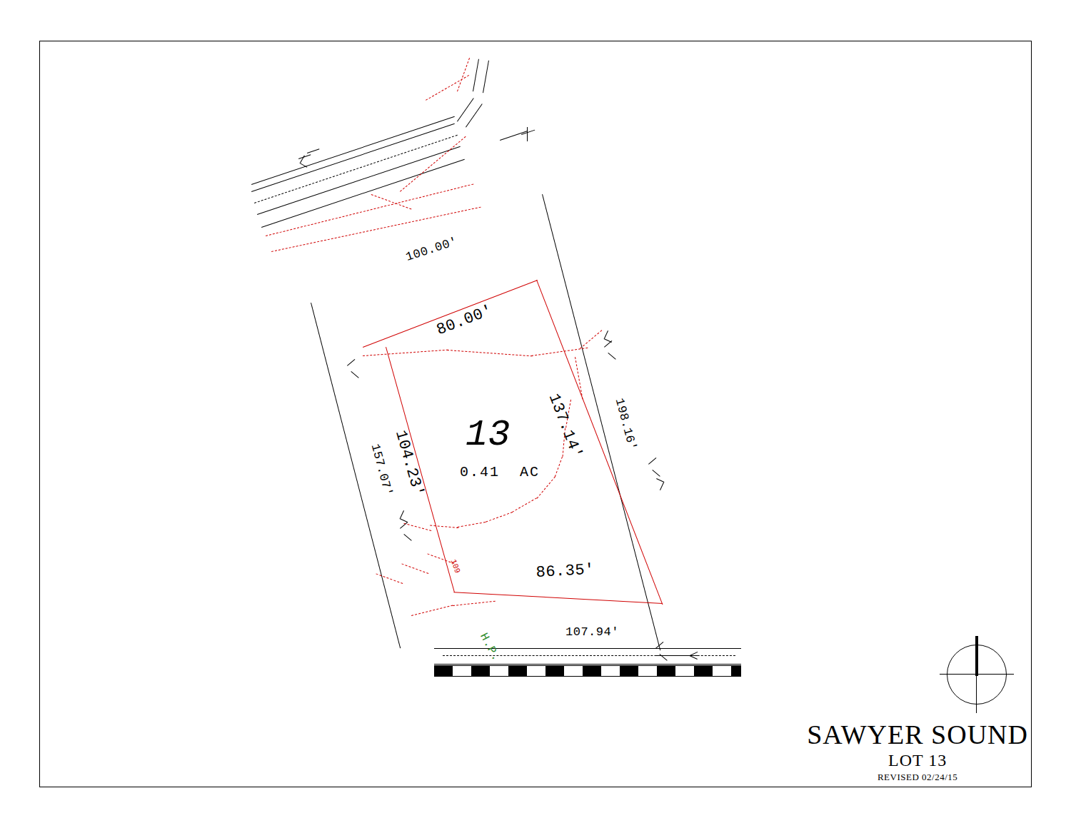============================================================ ROAD (top-left, curving) — black double lines ============================================================
============================================================ RIGHT-OF-WAY / PROPERTY SIDE LINES (black, long) ============================================================
============================================================ BOTTOM ROAD (hatched band) + dashed centerline ============================================================
============================================================ RED LOT BOUNDARY (Lot 13) Vertices (approx): A top-left (508, 486) B top-right (752, 392) C right (928, 846) D bottom-left (636, 830) ============================================================
============================================================ RED DASHED CONTOURS INSIDE / AROUND LOT ============================================================
109
============================================================ DIMENSION TEXT ============================================================
100.00'
80.00'
137.14'
198.16'
104.23'
157.07'
86.35'
107.94'
13
0.41 AC
H.P.
============================================================ NORTH ARROW ============================================================
============================================================ TITLE BLOCK ============================================================
SAWYER SOUND
LOT 13
REVISED 02/24/15